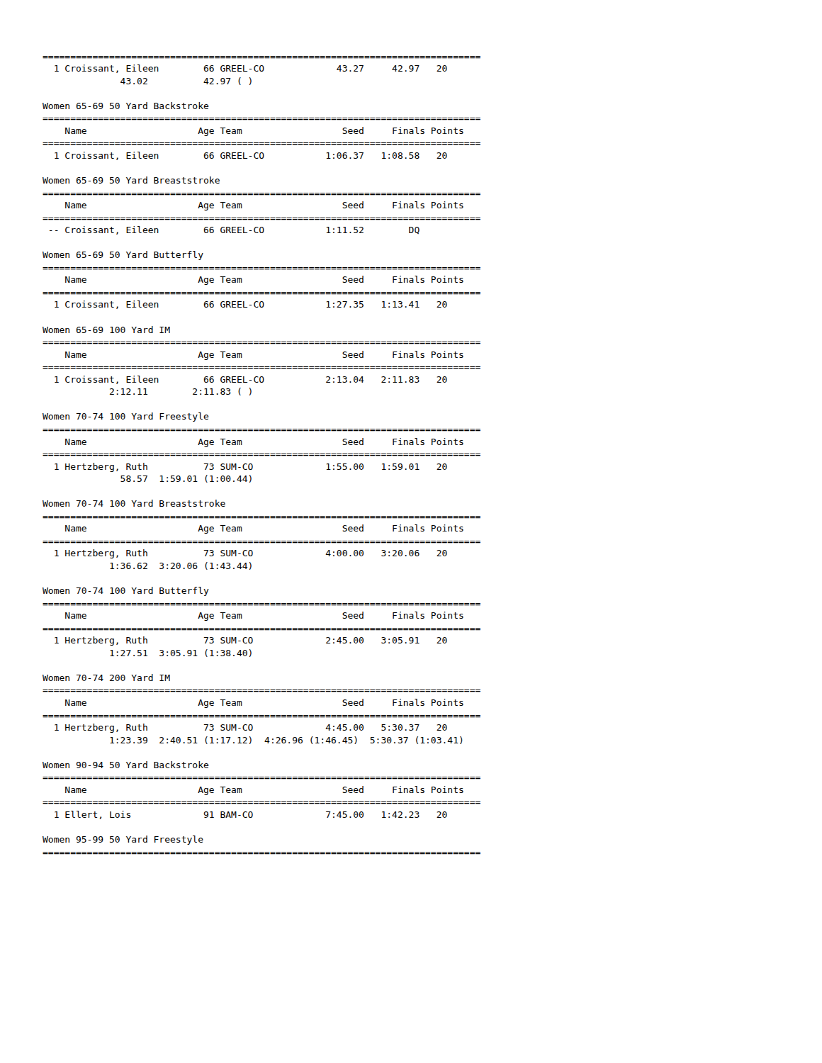===============================================================================
  1 Croissant, Eileen        66 GREEL-CO             43.27     42.97   20
              43.02          42.97 ( )

Women 65-69 50 Yard Backstroke
===============================================================================
    Name                    Age Team                  Seed     Finals Points
===============================================================================
  1 Croissant, Eileen        66 GREEL-CO           1:06.37   1:08.58   20

Women 65-69 50 Yard Breaststroke
===============================================================================
    Name                    Age Team                  Seed     Finals Points
===============================================================================
 -- Croissant, Eileen        66 GREEL-CO           1:11.52        DQ

Women 65-69 50 Yard Butterfly
===============================================================================
    Name                    Age Team                  Seed     Finals Points
===============================================================================
  1 Croissant, Eileen        66 GREEL-CO           1:27.35   1:13.41   20

Women 65-69 100 Yard IM
===============================================================================
    Name                    Age Team                  Seed     Finals Points
===============================================================================
  1 Croissant, Eileen        66 GREEL-CO           2:13.04   2:11.83   20
            2:12.11        2:11.83 ( )

Women 70-74 100 Yard Freestyle
===============================================================================
    Name                    Age Team                  Seed     Finals Points
===============================================================================
  1 Hertzberg, Ruth          73 SUM-CO             1:55.00   1:59.01   20
              58.57  1:59.01 (1:00.44)

Women 70-74 100 Yard Breaststroke
===============================================================================
    Name                    Age Team                  Seed     Finals Points
===============================================================================
  1 Hertzberg, Ruth          73 SUM-CO             4:00.00   3:20.06   20
            1:36.62  3:20.06 (1:43.44)

Women 70-74 100 Yard Butterfly
===============================================================================
    Name                    Age Team                  Seed     Finals Points
===============================================================================
  1 Hertzberg, Ruth          73 SUM-CO             2:45.00   3:05.91   20
            1:27.51  3:05.91 (1:38.40)

Women 70-74 200 Yard IM
===============================================================================
    Name                    Age Team                  Seed     Finals Points
===============================================================================
  1 Hertzberg, Ruth          73 SUM-CO             4:45.00   5:30.37   20
            1:23.39  2:40.51 (1:17.12)  4:26.96 (1:46.45)  5:30.37 (1:03.41)

Women 90-94 50 Yard Backstroke
===============================================================================
    Name                    Age Team                  Seed     Finals Points
===============================================================================
  1 Ellert, Lois             91 BAM-CO             7:45.00   1:42.23   20

Women 95-99 50 Yard Freestyle
===============================================================================